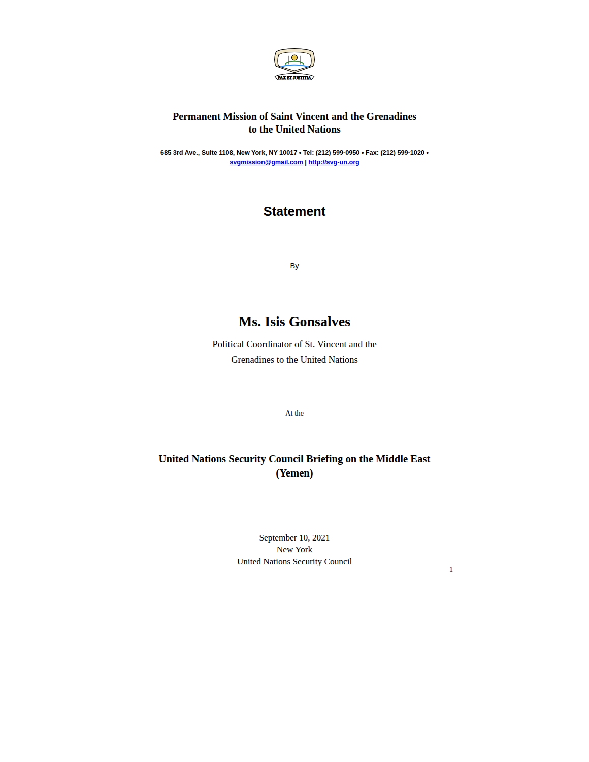Permanent Mission of Saint Vincent and the Grenadines
to the United Nations
685 3rd Ave., Suite 1108, New York, NY 10017 • Tel: (212) 599-0950 • Fax: (212) 599-1020 •
svgmission@gmail.com | http://svg-un.org
Statement
By
Ms. Isis Gonsalves
Political Coordinator of St. Vincent and the
Grenadines to the United Nations
At the
United Nations Security Council Briefing on the Middle East
(Yemen)
September 10, 2021
New York
United Nations Security Council
1